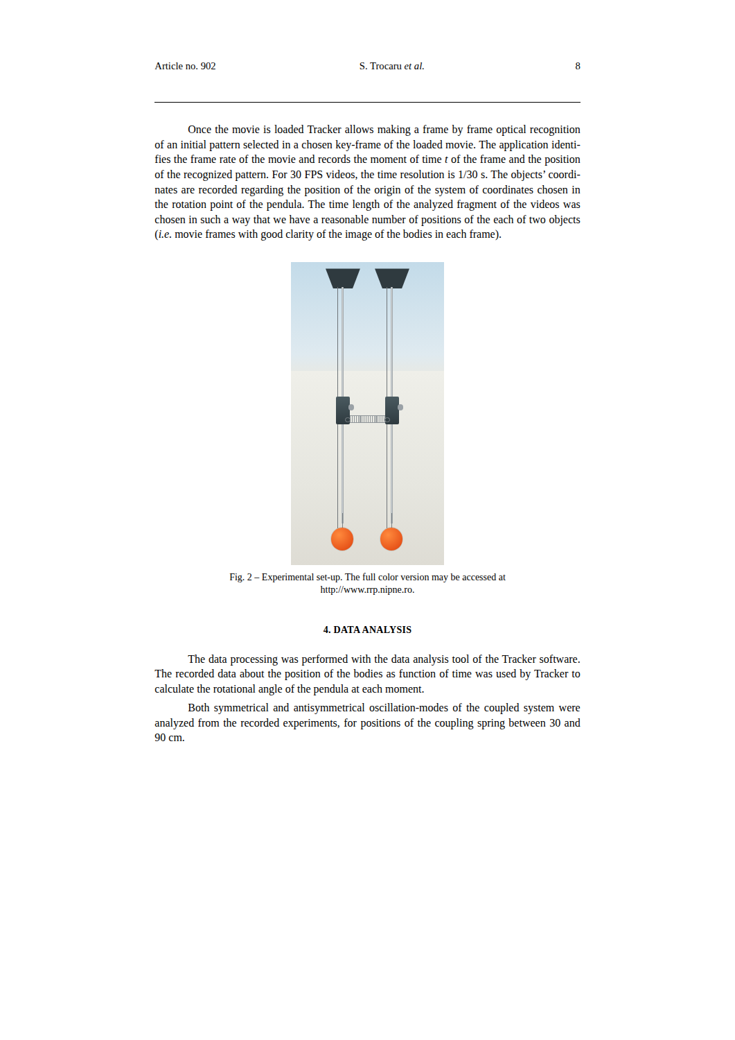Article no. 902
S. Trocaru et al.
8
Once the movie is loaded Tracker allows making a frame by frame optical recognition of an initial pattern selected in a chosen key-frame of the loaded movie. The application identifies the frame rate of the movie and records the moment of time t of the frame and the position of the recognized pattern. For 30 FPS videos, the time resolution is 1/30 s. The objects’ coordinates are recorded regarding the position of the origin of the system of coordinates chosen in the rotation point of the pendula. The time length of the analyzed fragment of the videos was chosen in such a way that we have a reasonable number of positions of the each of two objects (i.e. movie frames with good clarity of the image of the bodies in each frame).
Fig. 2 – Experimental set-up. The full color version may be accessed at
http://www.rrp.nipne.ro.
4. Data analysis
The data processing was performed with the data analysis tool of the Tracker software. The recorded data about the position of the bodies as function of time was used by Tracker to calculate the rotational angle of the pendula at each moment.
Both symmetrical and antisymmetrical oscillation-modes of the coupled system were analyzed from the recorded experiments, for positions of the coupling spring between 30 and 90 cm.